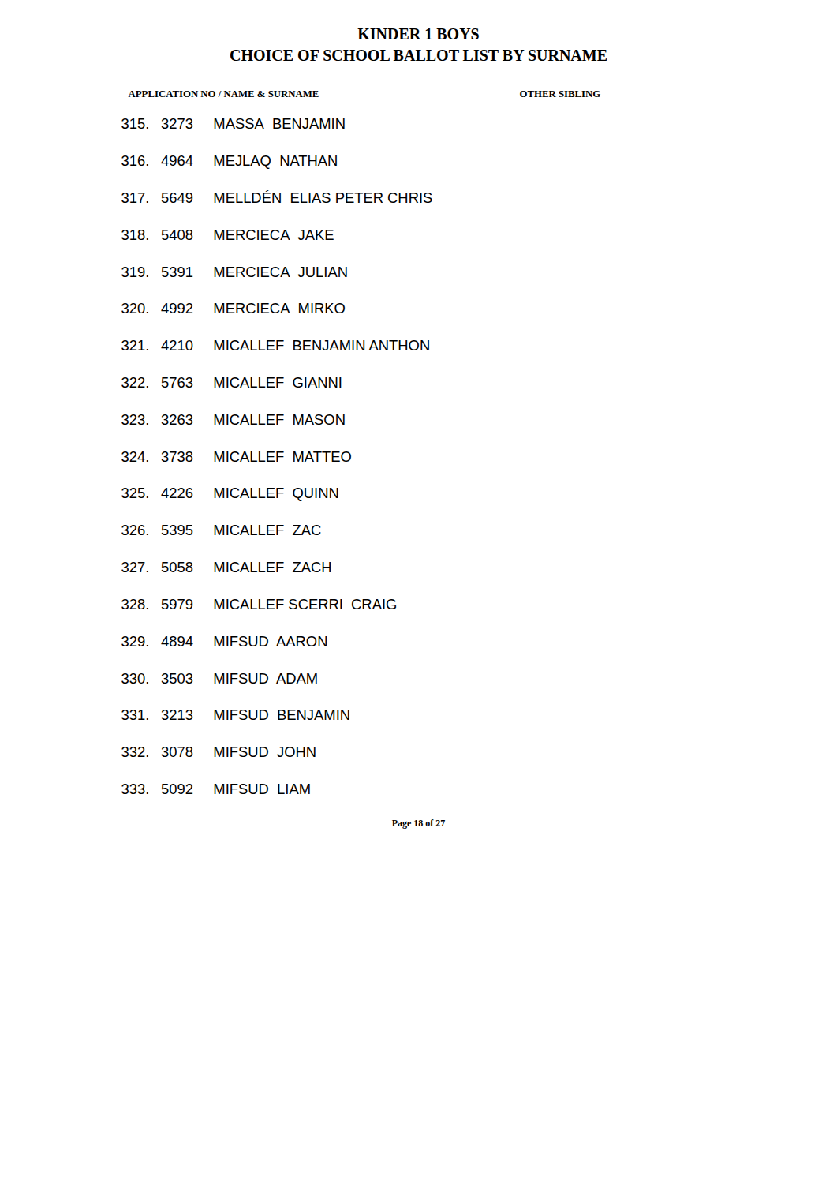KINDER 1 BOYS
CHOICE OF SCHOOL BALLOT LIST BY SURNAME
APPLICATION NO / NAME & SURNAME
OTHER SIBLING
3273 MASSA BENJAMIN
4964 MEJLAQ NATHAN
5649 MELLDÉN ELIAS PETER CHRIS
5408 MERCIECA JAKE
5391 MERCIECA JULIAN
4992 MERCIECA MIRKO
4210 MICALLEF BENJAMIN ANTHON
5763 MICALLEF GIANNI
3263 MICALLEF MASON
3738 MICALLEF MATTEO
4226 MICALLEF QUINN
5395 MICALLEF ZAC
5058 MICALLEF ZACH
5979 MICALLEF SCERRI CRAIG
4894 MIFSUD AARON
3503 MIFSUD ADAM
3213 MIFSUD BENJAMIN
3078 MIFSUD JOHN
5092 MIFSUD LIAM
Page 18 of 27